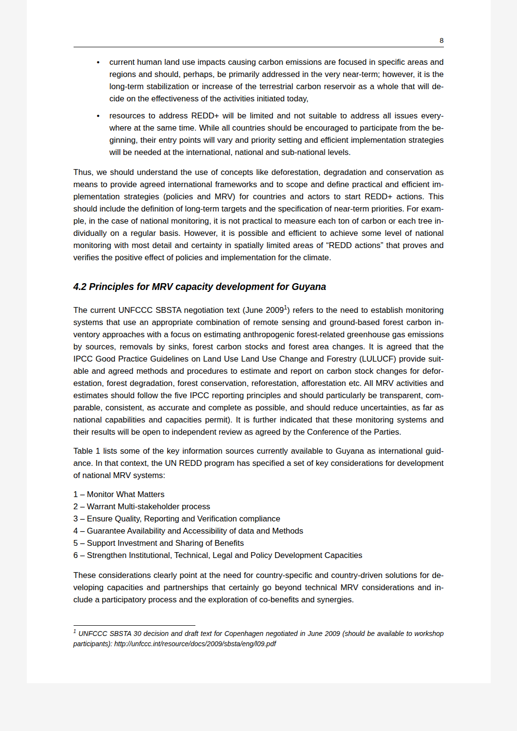8
current human land use impacts causing carbon emissions are focused in specific areas and regions and should, perhaps, be primarily addressed in the very near-term; however, it is the long-term stabilization or increase of the terrestrial carbon reservoir as a whole that will decide on the effectiveness of the activities initiated today,
resources to address REDD+ will be limited and not suitable to address all issues everywhere at the same time. While all countries should be encouraged to participate from the beginning, their entry points will vary and priority setting and efficient implementation strategies will be needed at the international, national and sub-national levels.
Thus, we should understand the use of concepts like deforestation, degradation and conservation as means to provide agreed international frameworks and to scope and define practical and efficient implementation strategies (policies and MRV) for countries and actors to start REDD+ actions. This should include the definition of long-term targets and the specification of near-term priorities. For example, in the case of national monitoring, it is not practical to measure each ton of carbon or each tree individually on a regular basis. However, it is possible and efficient to achieve some level of national monitoring with most detail and certainty in spatially limited areas of “REDD actions” that proves and verifies the positive effect of policies and implementation for the climate.
4.2 Principles for MRV capacity development for Guyana
The current UNFCCC SBSTA negotiation text (June 20091) refers to the need to establish monitoring systems that use an appropriate combination of remote sensing and ground-based forest carbon inventory approaches with a focus on estimating anthropogenic forest-related greenhouse gas emissions by sources, removals by sinks, forest carbon stocks and forest area changes. It is agreed that the IPCC Good Practice Guidelines on Land Use Land Use Change and Forestry (LULUCF) provide suitable and agreed methods and procedures to estimate and report on carbon stock changes for deforestation, forest degradation, forest conservation, reforestation, afforestation etc. All MRV activities and estimates should follow the five IPCC reporting principles and should particularly be transparent, comparable, consistent, as accurate and complete as possible, and should reduce uncertainties, as far as national capabilities and capacities permit). It is further indicated that these monitoring systems and their results will be open to independent review as agreed by the Conference of the Parties.
Table 1 lists some of the key information sources currently available to Guyana as international guidance. In that context, the UN REDD program has specified a set of key considerations for development of national MRV systems:
1 – Monitor What Matters
2 – Warrant Multi-stakeholder process
3 – Ensure Quality, Reporting and Verification compliance
4 – Guarantee Availability and Accessibility of data and Methods
5 – Support Investment and Sharing of Benefits
6 – Strengthen Institutional, Technical, Legal and Policy Development Capacities
These considerations clearly point at the need for country-specific and country-driven solutions for developing capacities and partnerships that certainly go beyond technical MRV considerations and include a participatory process and the exploration of co-benefits and synergies.
1 UNFCCC SBSTA 30 decision and draft text for Copenhagen negotiated in June 2009 (should be available to workshop participants): http://unfccc.int/resource/docs/2009/sbsta/eng/l09.pdf